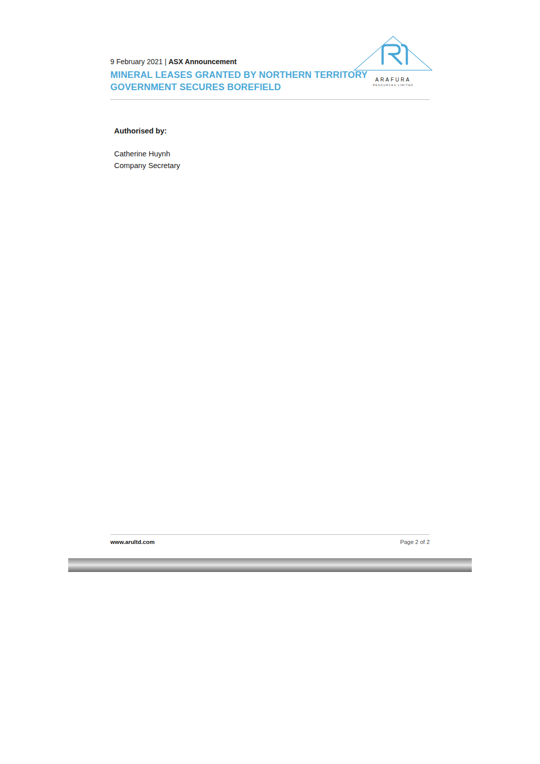ARAFURA
RESOURCES LIMITED
9 February 2021 | ASX Announcement
Mineral Leases Granted by Northern Territory
Government Secures Borefield
Authorised by:
Catherine Huynh
Company Secretary
www.arultd.com Page 2 of 2